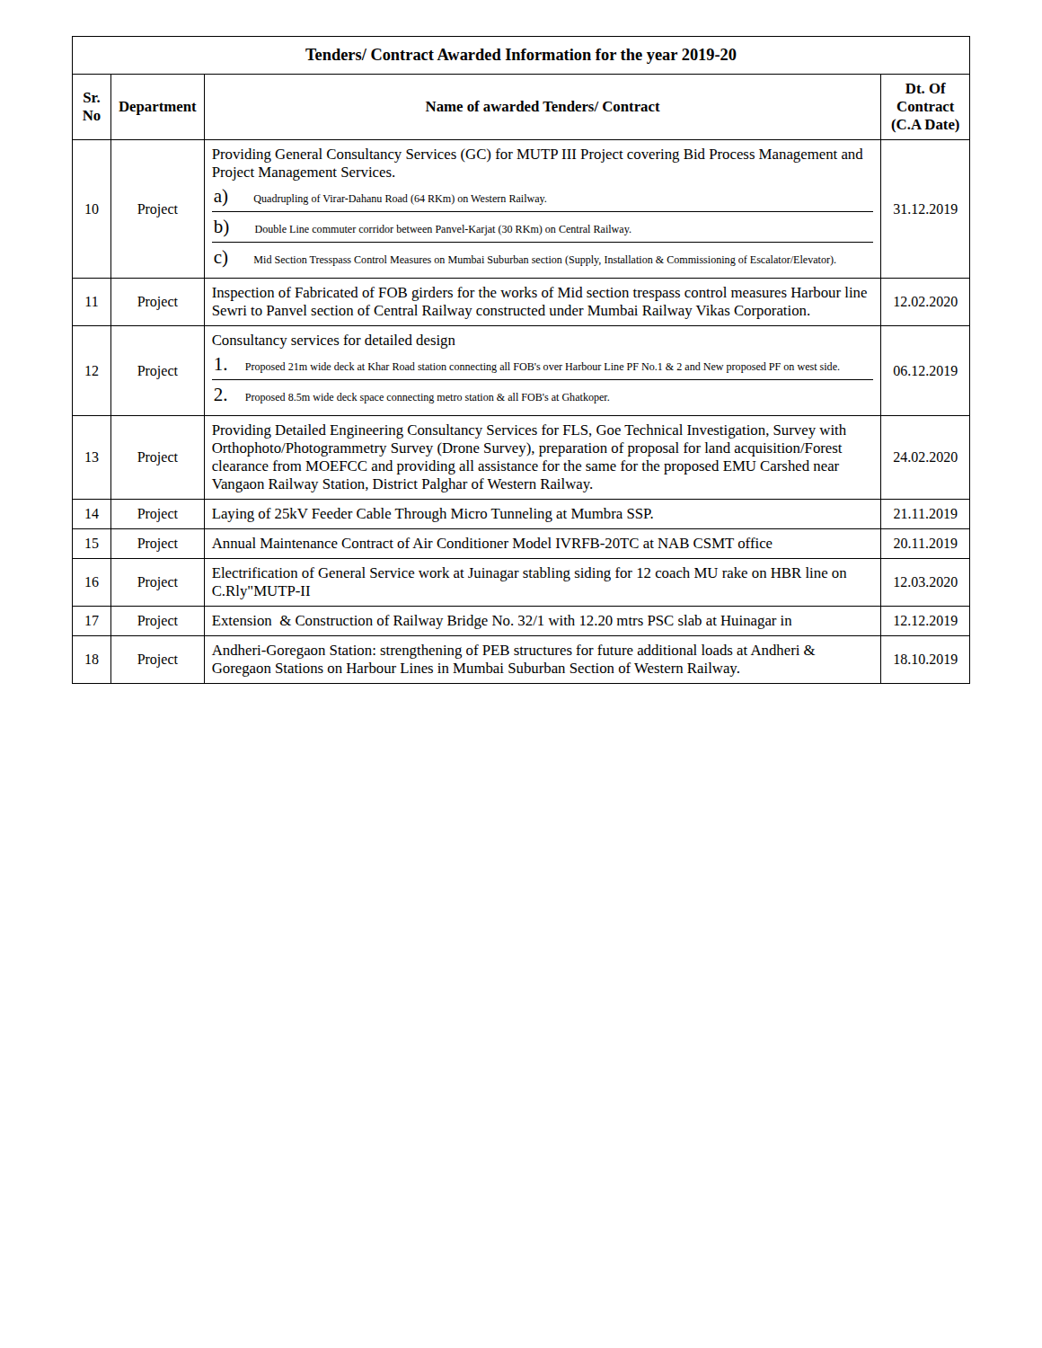Tenders/ Contract Awarded Information for the year 2019-20
| Sr. No | Department | Name of awarded Tenders/ Contract | Dt. Of Contract (C.A Date) |
| --- | --- | --- | --- |
| 10 | Project | Providing General Consultancy Services (GC) for MUTP III Project covering Bid Process Management and Project Management Services. / a) Quadrupling of Virar-Dahanu Road (64 RKm) on Western Railway. / / b) Double Line commuter corridor between Panvel-Karjat (30 RKm) on Central Railway. / / c) Mid Section Tresspass Control Measures on Mumbai Suburban section (Supply, Installation & Commissioning of Escalator/Elevator). / | 31.12.2019 |
| 11 | Project | Inspection of Fabricated of FOB girders for the works of Mid section trespass control measures Harbour line Sewri to Panvel section of Central Railway constructed under Mumbai Railway Vikas Corporation. | 12.02.2020 |
| 12 | Project | Consultancy services for detailed design / 1. Proposed 21m wide deck at Khar Road station connecting all FOB's over Harbour Line PF No.1 & 2 and New proposed PF on west side. / / 2. Proposed 8.5m wide deck space connecting metro station & all FOB's at Ghatkoper. / | 06.12.2019 |
| 13 | Project | Providing Detailed Engineering Consultancy Services for FLS, Goe Technical Investigation, Survey with Orthophoto/Photogrammetry Survey (Drone Survey), preparation of proposal for land acquisition/Forest clearance from MOEFCC and providing all assistance for the same for the proposed EMU Carshed near Vangaon Railway Station, District Palghar of Western Railway. | 24.02.2020 |
| 14 | Project | Laying of 25kV Feeder Cable Through Micro Tunneling at Mumbra SSP. | 21.11.2019 |
| 15 | Project | Annual Maintenance Contract of Air Conditioner Model IVRFB-20TC at NAB CSMT office | 20.11.2019 |
| 16 | Project | Electrification of General Service work at Juinagar stabling siding for 12 coach MU rake on HBR line on C.Rly"MUTP-II | 12.03.2020 |
| 17 | Project | Extension & Construction of Railway Bridge No. 32/1 with 12.20 mtrs PSC slab at Huinagar in | 12.12.2019 |
| 18 | Project | Andheri-Goregaon Station: strengthening of PEB structures for future additional loads at Andheri & Goregaon Stations on Harbour Lines in Mumbai Suburban Section of Western Railway. | 18.10.2019 |